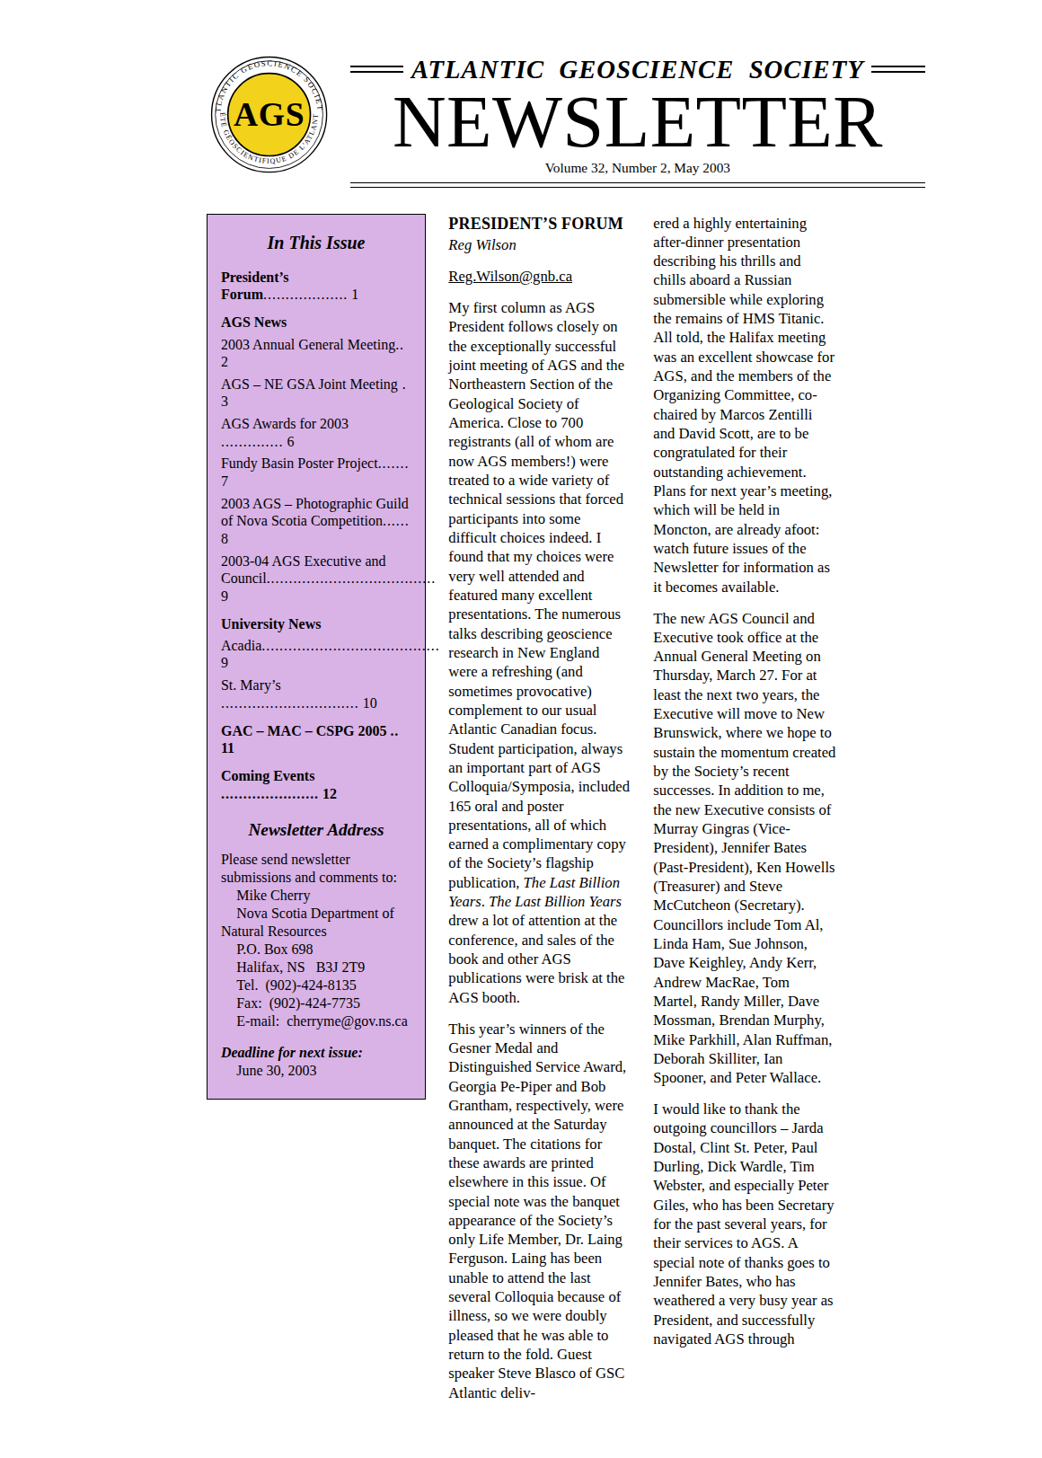ATLANTIC GEOSCIENCE SOCIETY SOCIÉTÉ GÉOSCIENTIFIQUE DE L'ATLANTIQUE AGS
ATLANTIC GEOSCIENCE SOCIETY
NEWSLETTER
Volume 32, Number 2, May 2003
In This Issue
President’s Forum................... 1
AGS News
2003 Annual General Meeting.. 2
AGS – NE GSA Joint Meeting . 3
AGS Awards for 2003 .............. 6
Fundy Basin Poster Project....... 7
2003 AGS – Photographic Guild of Nova Scotia Competition...... 8
2003-04 AGS Executive and Council...................................... 9
University News
Acadia........................................ 9
St. Mary’s ............................... 10
GAC – MAC – CSPG 2005 .. 11
Coming Events ...................... 12
Newsletter Address
Please send newsletter submissions and comments to:
Mike Cherry
Nova Scotia Department of
Natural Resources
P.O. Box 698
Halifax, NS B3J 2T9
Tel. (902)-424-8135
Fax: (902)-424-7735
E-mail: cherryme@gov.ns.ca
Deadline for next issue:
June 30, 2003
PRESIDENT’S FORUM
Reg Wilson
Reg.Wilson@gnb.ca
My first column as AGS President follows closely on the exceptionally successful joint meeting of AGS and the Northeastern Section of the Geological Society of America. Close to 700 registrants (all of whom are now AGS members!) were treated to a wide variety of technical sessions that forced participants into some difficult choices indeed. I found that my choices were very well attended and featured many excellent presentations. The numerous talks describing geoscience research in New England were a refreshing (and sometimes provocative) complement to our usual Atlantic Canadian focus. Student participation, always an important part of AGS Colloquia/Symposia, included 165 oral and poster presentations, all of which earned a complimentary copy of the Society’s flagship publication, The Last Billion Years. The Last Billion Years drew a lot of attention at the conference, and sales of the book and other AGS publications were brisk at the AGS booth.
This year’s winners of the Gesner Medal and Distinguished Service Award, Georgia Pe-Piper and Bob Grantham, respectively, were announced at the Saturday banquet. The citations for these awards are printed elsewhere in this issue. Of special note was the banquet appearance of the Society’s only Life Member, Dr. Laing Ferguson. Laing has been unable to attend the last several Colloquia because of illness, so we were doubly pleased that he was able to return to the fold. Guest speaker Steve Blasco of GSC Atlantic deliv-
ered a highly entertaining after-dinner presentation describing his thrills and chills aboard a Russian submersible while exploring the remains of HMS Titanic. All told, the Halifax meeting was an excellent showcase for AGS, and the members of the Organizing Committee, co-chaired by Marcos Zentilli and David Scott, are to be congratulated for their outstanding achievement. Plans for next year’s meeting, which will be held in Moncton, are already afoot: watch future issues of the Newsletter for information as it becomes available.
The new AGS Council and Executive took office at the Annual General Meeting on Thursday, March 27. For at least the next two years, the Executive will move to New Brunswick, where we hope to sustain the momentum created by the Society’s recent successes. In addition to me, the new Executive consists of Murray Gingras (Vice-President), Jennifer Bates (Past-President), Ken Howells (Treasurer) and Steve McCutcheon (Secretary). Councillors include Tom Al, Linda Ham, Sue Johnson, Dave Keighley, Andy Kerr, Andrew MacRae, Tom Martel, Randy Miller, Dave Mossman, Brendan Murphy, Mike Parkhill, Alan Ruffman, Deborah Skilliter, Ian Spooner, and Peter Wallace.
I would like to thank the outgoing councillors – Jarda Dostal, Clint St. Peter, Paul Durling, Dick Wardle, Tim Webster, and especially Peter Giles, who has been Secretary for the past several years, for their services to AGS. A special note of thanks goes to Jennifer Bates, who has weathered a very busy year as President, and successfully navigated AGS through